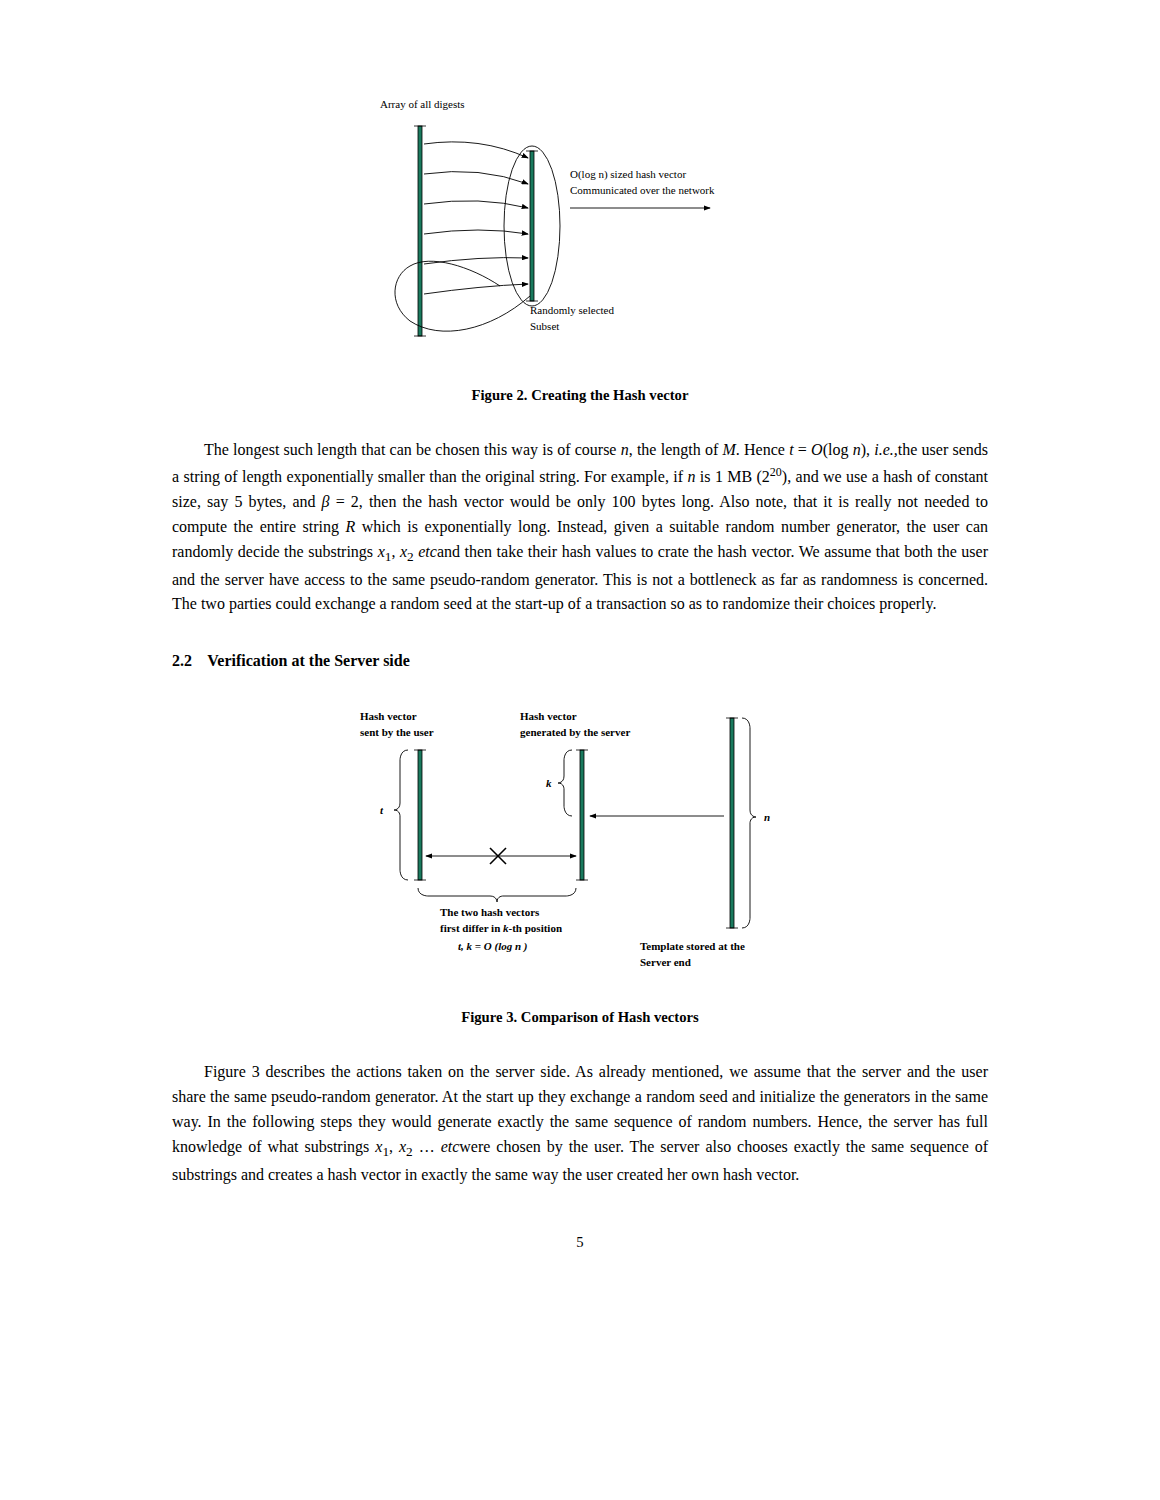Array of all digests O(log n) sized hash vector Communicated over the network Randomly selected Subset
Figure 2. Creating the Hash vector
The longest such length that can be chosen this way is of course n, the length of M. Hence t = O(log n), i.e., the user sends a string of length exponentially smaller than the original string. For example, if n is 1 MB (220), and we use a hash of constant size, say 5 bytes, and β = 2, then the hash vector would be only 100 bytes long. Also note, that it is really not needed to compute the entire string R which is exponentially long. Instead, given a suitable random number generator, the user can randomly decide the substrings x1, x2 etcand then take their hash values to crate the hash vector. We assume that both the user and the server have access to the same pseudo-random generator. This is not a bottleneck as far as randomness is concerned. The two parties could exchange a random seed at the start-up of a transaction so as to randomize their choices properly.
2.2 Verification at the Server side
Hash vector sent by the user Hash vector generated by the server t k n The two hash vectors first differ in k-th position t, k = O (log n ) Template stored at the Server end
Figure 3. Comparison of Hash vectors
Figure 3 describes the actions taken on the server side. As already mentioned, we assume that the server and the user share the same pseudo-random generator. At the start up they exchange a random seed and initialize the generators in the same way. In the following steps they would generate exactly the same sequence of random numbers. Hence, the server has full knowledge of what substrings x1, x2 … etcwere chosen by the user. The server also chooses exactly the same sequence of substrings and creates a hash vector in exactly the same way the user created her own hash vector.
5